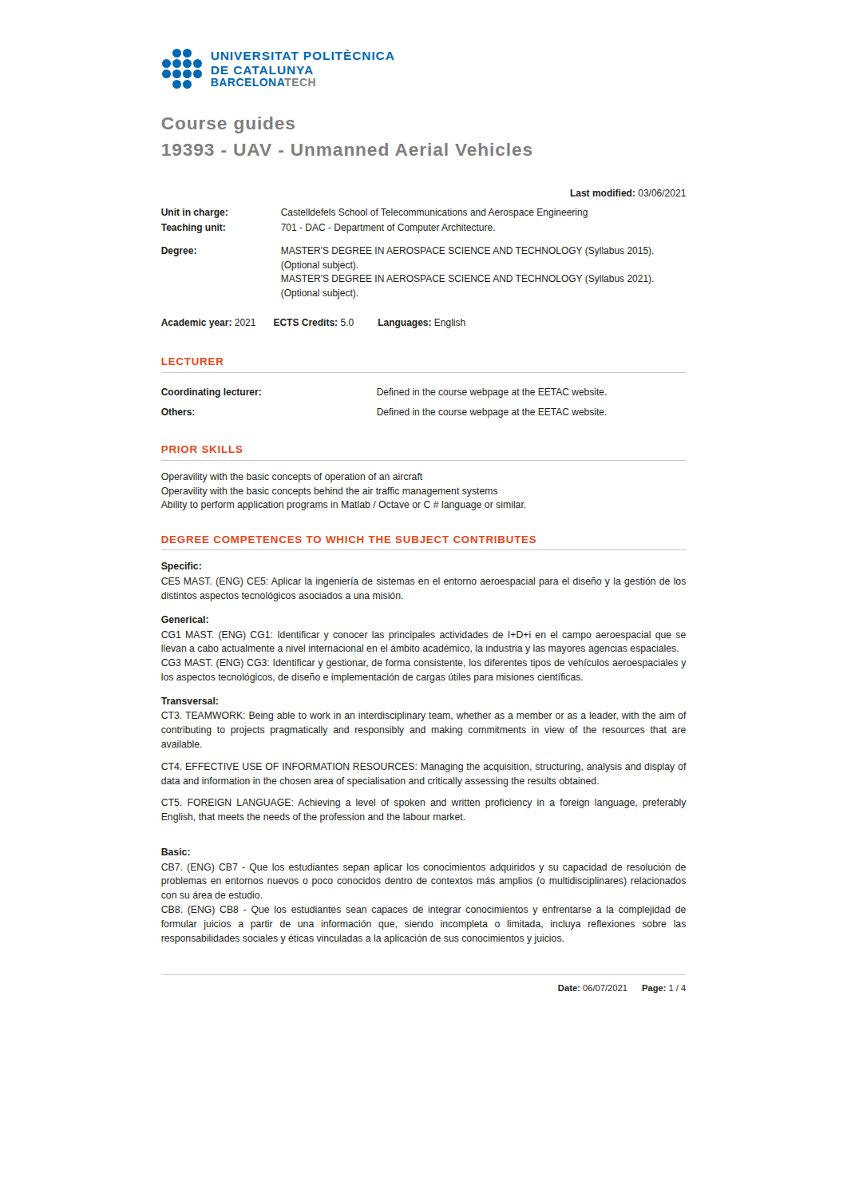UNIVERSITAT POLITÈCNICA
DE CATALUNYA
BARCELONATECH
Course guides
19393 - UAV - Unmanned Aerial Vehicles
Last modified: 03/06/2021
| Unit in charge: | Castelldefels School of Telecommunications and Aerospace Engineering |
| Teaching unit: | 701 - DAC - Department of Computer Architecture. |
| Degree: | MASTER'S DEGREE IN AEROSPACE SCIENCE AND TECHNOLOGY (Syllabus 2015). (Optional subject). MASTER'S DEGREE IN AEROSPACE SCIENCE AND TECHNOLOGY (Syllabus 2021). (Optional subject). |
Academic year: 2021 ECTS Credits: 5.0 Languages: English
Lecturer
| Coordinating lecturer: | Defined in the course webpage at the EETAC website. |
| Others: | Defined in the course webpage at the EETAC website. |
Prior skills
Operavility with the basic concepts of operation of an aircraft
Operavility with the basic concepts behind the air traffic management systems
Ability to perform application programs in Matlab / Octave or C # language or similar.
Degree competences to which the subject contributes
Specific:
CE5 MAST. (ENG) CE5: Aplicar la ingeniería de sistemas en el entorno aeroespacial para el diseño y la gestión de los distintos aspectos tecnológicos asociados a una misión.
Generical:
CG1 MAST. (ENG) CG1: Identificar y conocer las principales actividades de I+D+i en el campo aeroespacial que se llevan a cabo actualmente a nivel internacional en el ámbito académico, la industria y las mayores agencias espaciales.
CG3 MAST. (ENG) CG3: Identificar y gestionar, de forma consistente, los diferentes tipos de vehículos aeroespaciales y los aspectos tecnológicos, de diseño e implementación de cargas útiles para misiones científicas.
Transversal:
CT3. TEAMWORK: Being able to work in an interdisciplinary team, whether as a member or as a leader, with the aim of contributing to projects pragmatically and responsibly and making commitments in view of the resources that are available.
CT4. EFFECTIVE USE OF INFORMATION RESOURCES: Managing the acquisition, structuring, analysis and display of data and information in the chosen area of specialisation and critically assessing the results obtained.
CT5. FOREIGN LANGUAGE: Achieving a level of spoken and written proficiency in a foreign language, preferably English, that meets the needs of the profession and the labour market.
Basic:
CB7. (ENG) CB7 - Que los estudiantes sepan aplicar los conocimientos adquiridos y su capacidad de resolución de problemas en entornos nuevos o poco conocidos dentro de contextos más amplios (o multidisciplinares) relacionados con su área de estudio.
CB8. (ENG) CB8 - Que los estudiantes sean capaces de integrar conocimientos y enfrentarse a la complejidad de formular juicios a partir de una información que, siendo incompleta o limitada, incluya reflexiones sobre las responsabilidades sociales y éticas vinculadas a la aplicación de sus conocimientos y juicios.
Date: 06/07/2021 Page: 1 / 4